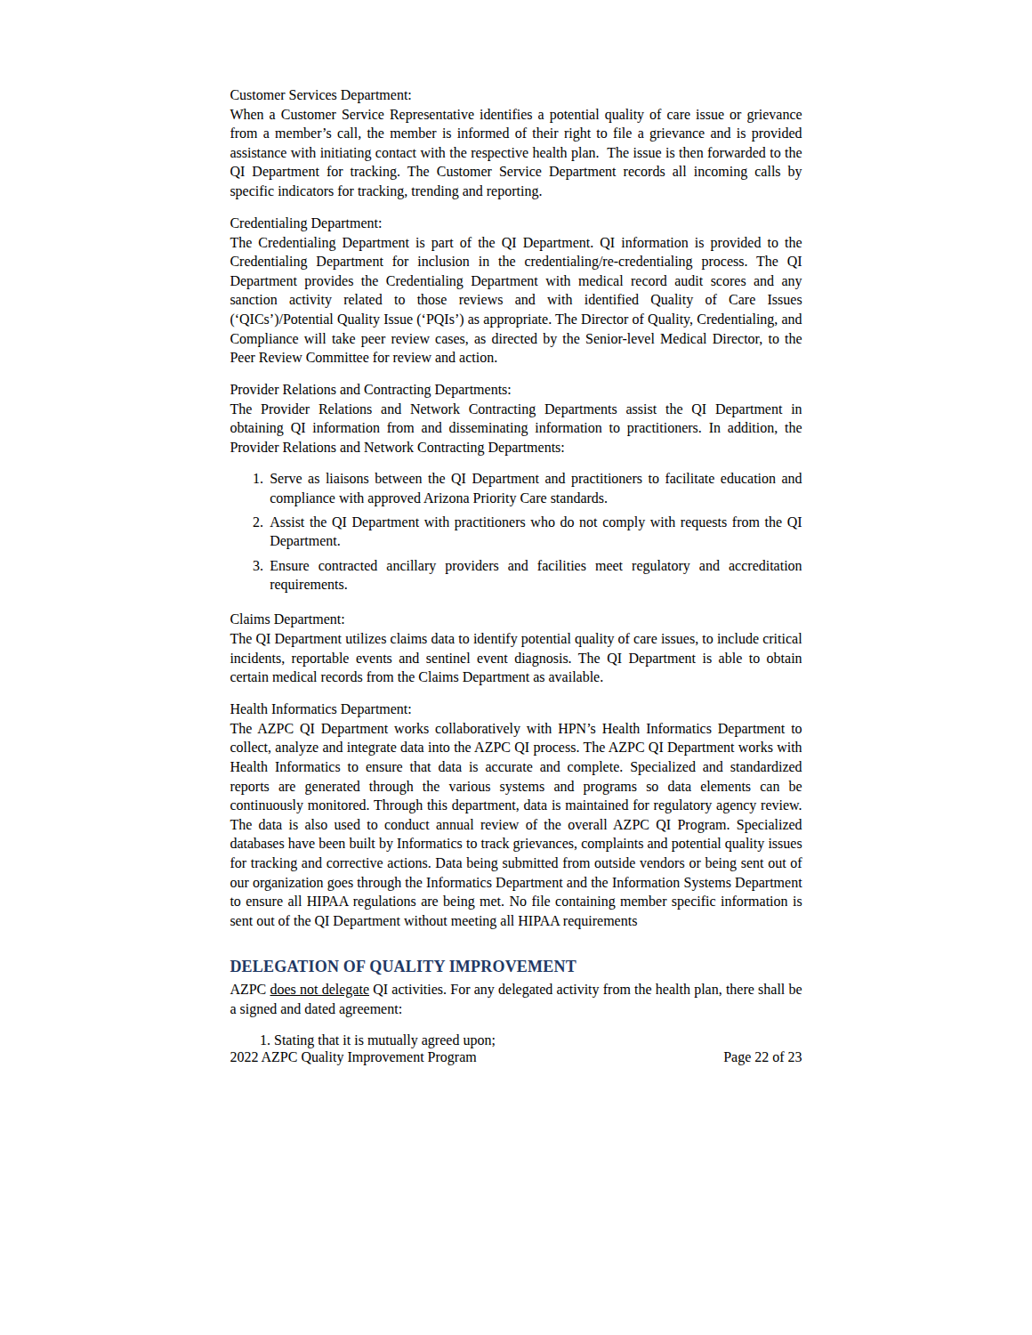Customer Services Department:
When a Customer Service Representative identifies a potential quality of care issue or grievance from a member’s call, the member is informed of their right to file a grievance and is provided assistance with initiating contact with the respective health plan. The issue is then forwarded to the QI Department for tracking. The Customer Service Department records all incoming calls by specific indicators for tracking, trending and reporting.
Credentialing Department:
The Credentialing Department is part of the QI Department. QI information is provided to the Credentialing Department for inclusion in the credentialing/re-credentialing process. The QI Department provides the Credentialing Department with medical record audit scores and any sanction activity related to those reviews and with identified Quality of Care Issues (‘QICs’)/Potential Quality Issue (‘PQIs’) as appropriate. The Director of Quality, Credentialing, and Compliance will take peer review cases, as directed by the Senior-level Medical Director, to the Peer Review Committee for review and action.
Provider Relations and Contracting Departments:
The Provider Relations and Network Contracting Departments assist the QI Department in obtaining QI information from and disseminating information to practitioners. In addition, the Provider Relations and Network Contracting Departments:
Serve as liaisons between the QI Department and practitioners to facilitate education and compliance with approved Arizona Priority Care standards.
Assist the QI Department with practitioners who do not comply with requests from the QI Department.
Ensure contracted ancillary providers and facilities meet regulatory and accreditation requirements.
Claims Department:
The QI Department utilizes claims data to identify potential quality of care issues, to include critical incidents, reportable events and sentinel event diagnosis. The QI Department is able to obtain certain medical records from the Claims Department as available.
Health Informatics Department:
The AZPC QI Department works collaboratively with HPN’s Health Informatics Department to collect, analyze and integrate data into the AZPC QI process. The AZPC QI Department works with Health Informatics to ensure that data is accurate and complete. Specialized and standardized reports are generated through the various systems and programs so data elements can be continuously monitored. Through this department, data is maintained for regulatory agency review. The data is also used to conduct annual review of the overall AZPC QI Program. Specialized databases have been built by Informatics to track grievances, complaints and potential quality issues for tracking and corrective actions. Data being submitted from outside vendors or being sent out of our organization goes through the Informatics Department and the Information Systems Department to ensure all HIPAA regulations are being met. No file containing member specific information is sent out of the QI Department without meeting all HIPAA requirements
DELEGATION OF QUALITY IMPROVEMENT
AZPC does not delegate QI activities. For any delegated activity from the health plan, there shall be a signed and dated agreement:
Stating that it is mutually agreed upon;
2022 AZPC Quality Improvement Program Page 22 of 23